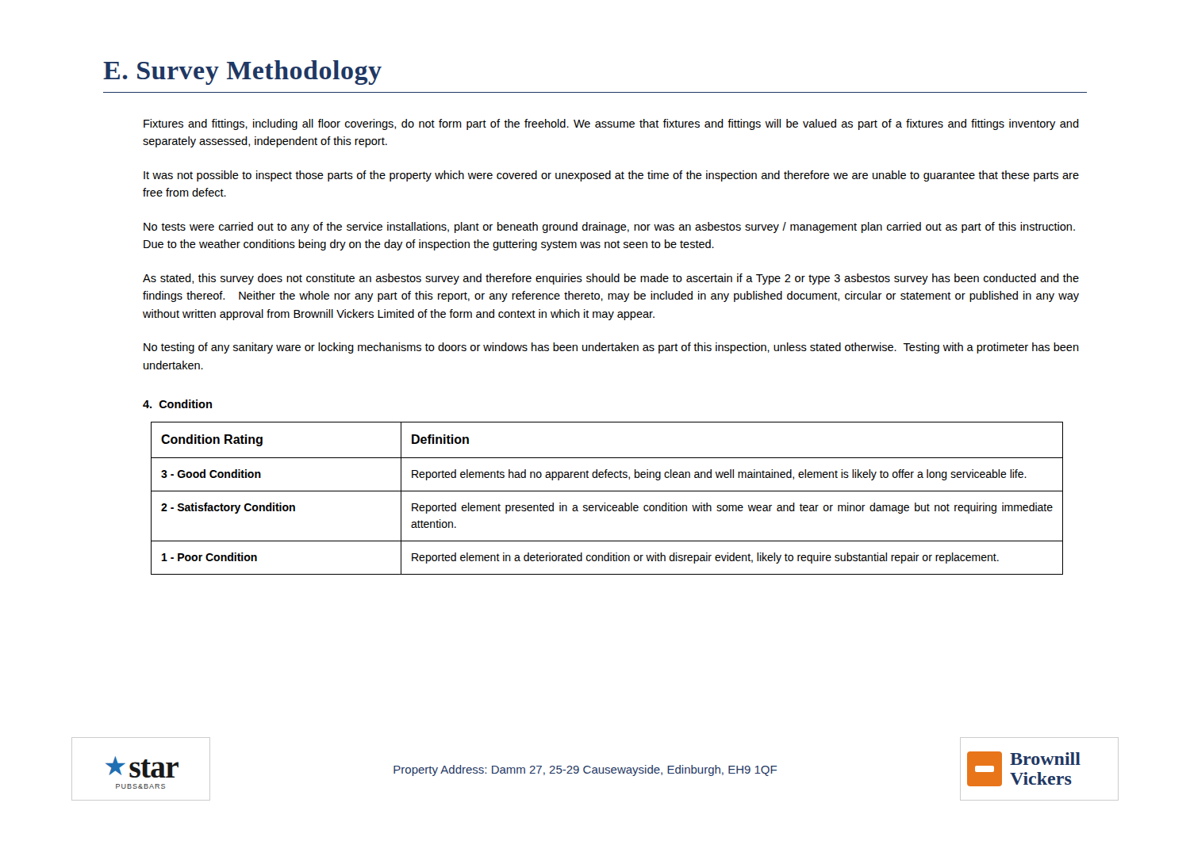E. Survey Methodology
Fixtures and fittings, including all floor coverings, do not form part of the freehold. We assume that fixtures and fittings will be valued as part of a fixtures and fittings inventory and separately assessed, independent of this report.
It was not possible to inspect those parts of the property which were covered or unexposed at the time of the inspection and therefore we are unable to guarantee that these parts are free from defect.
No tests were carried out to any of the service installations, plant or beneath ground drainage, nor was an asbestos survey / management plan carried out as part of this instruction. Due to the weather conditions being dry on the day of inspection the guttering system was not seen to be tested.
As stated, this survey does not constitute an asbestos survey and therefore enquiries should be made to ascertain if a Type 2 or type 3 asbestos survey has been conducted and the findings thereof. Neither the whole nor any part of this report, or any reference thereto, may be included in any published document, circular or statement or published in any way without written approval from Brownill Vickers Limited of the form and context in which it may appear.
No testing of any sanitary ware or locking mechanisms to doors or windows has been undertaken as part of this inspection, unless stated otherwise. Testing with a protimeter has been undertaken.
4. Condition
| Condition Rating | Definition |
| --- | --- |
| 3 - Good Condition | Reported elements had no apparent defects, being clean and well maintained, element is likely to offer a long serviceable life. |
| 2 - Satisfactory Condition | Reported element presented in a serviceable condition with some wear and tear or minor damage but not requiring immediate attention. |
| 1 - Poor Condition | Reported element in a deteriorated condition or with disrepair evident, likely to require substantial repair or replacement. |
★star
PUBS&BARS
Property Address: Damm 27, 25-29 Causewayside, Edinburgh, EH9 1QF
Brownill
Vickers